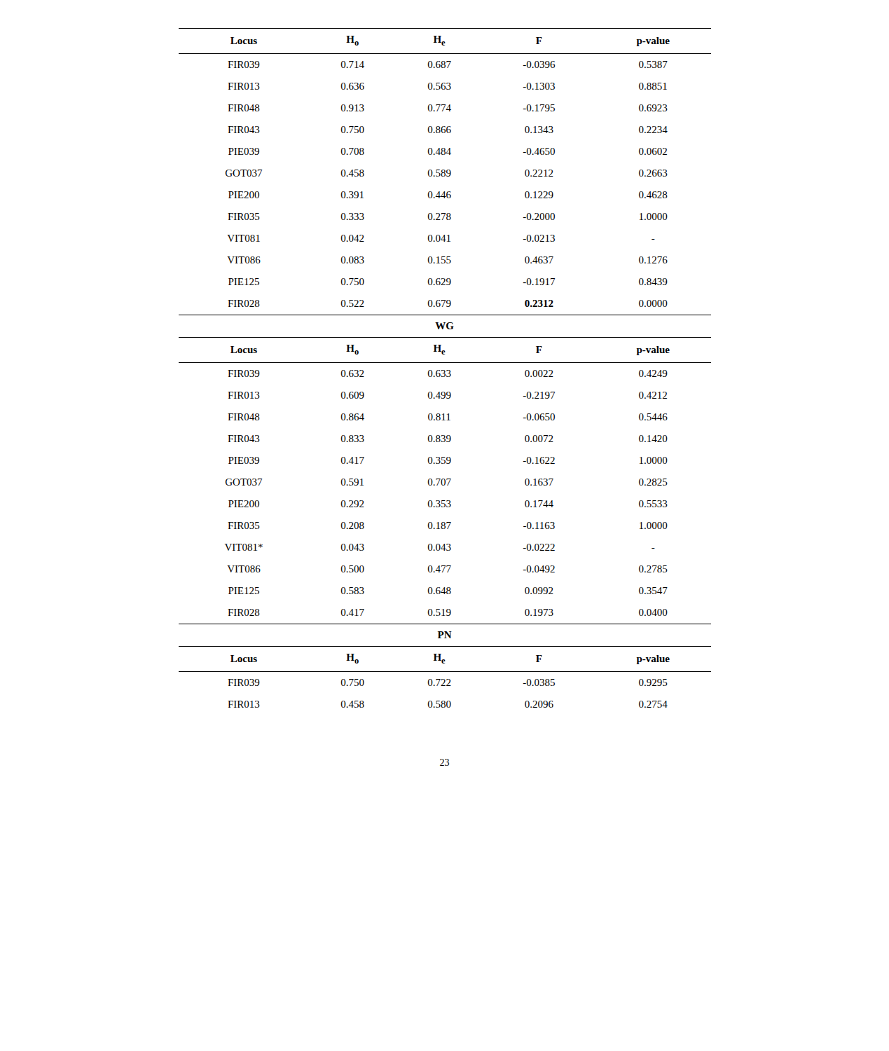| Locus | H o | H e | F | p-value |
| --- | --- | --- | --- | --- |
| FIR039 | 0.714 | 0.687 | -0.0396 | 0.5387 |
| FIR013 | 0.636 | 0.563 | -0.1303 | 0.8851 |
| FIR048 | 0.913 | 0.774 | -0.1795 | 0.6923 |
| FIR043 | 0.750 | 0.866 | 0.1343 | 0.2234 |
| PIE039 | 0.708 | 0.484 | -0.4650 | 0.0602 |
| GOT037 | 0.458 | 0.589 | 0.2212 | 0.2663 |
| PIE200 | 0.391 | 0.446 | 0.1229 | 0.4628 |
| FIR035 | 0.333 | 0.278 | -0.2000 | 1.0000 |
| VIT081 | 0.042 | 0.041 | -0.0213 | - |
| VIT086 | 0.083 | 0.155 | 0.4637 | 0.1276 |
| PIE125 | 0.750 | 0.629 | -0.1917 | 0.8439 |
| FIR028 | 0.522 | 0.679 | 0.2312 | 0.0000 |
| WG |
| Locus | H o | H e | F | p-value |
| FIR039 | 0.632 | 0.633 | 0.0022 | 0.4249 |
| FIR013 | 0.609 | 0.499 | -0.2197 | 0.4212 |
| FIR048 | 0.864 | 0.811 | -0.0650 | 0.5446 |
| FIR043 | 0.833 | 0.839 | 0.0072 | 0.1420 |
| PIE039 | 0.417 | 0.359 | -0.1622 | 1.0000 |
| GOT037 | 0.591 | 0.707 | 0.1637 | 0.2825 |
| PIE200 | 0.292 | 0.353 | 0.1744 | 0.5533 |
| FIR035 | 0.208 | 0.187 | -0.1163 | 1.0000 |
| VIT081* | 0.043 | 0.043 | -0.0222 | - |
| VIT086 | 0.500 | 0.477 | -0.0492 | 0.2785 |
| PIE125 | 0.583 | 0.648 | 0.0992 | 0.3547 |
| FIR028 | 0.417 | 0.519 | 0.1973 | 0.0400 |
| PN |
| Locus | H o | H e | F | p-value |
| FIR039 | 0.750 | 0.722 | -0.0385 | 0.9295 |
| FIR013 | 0.458 | 0.580 | 0.2096 | 0.2754 |
23